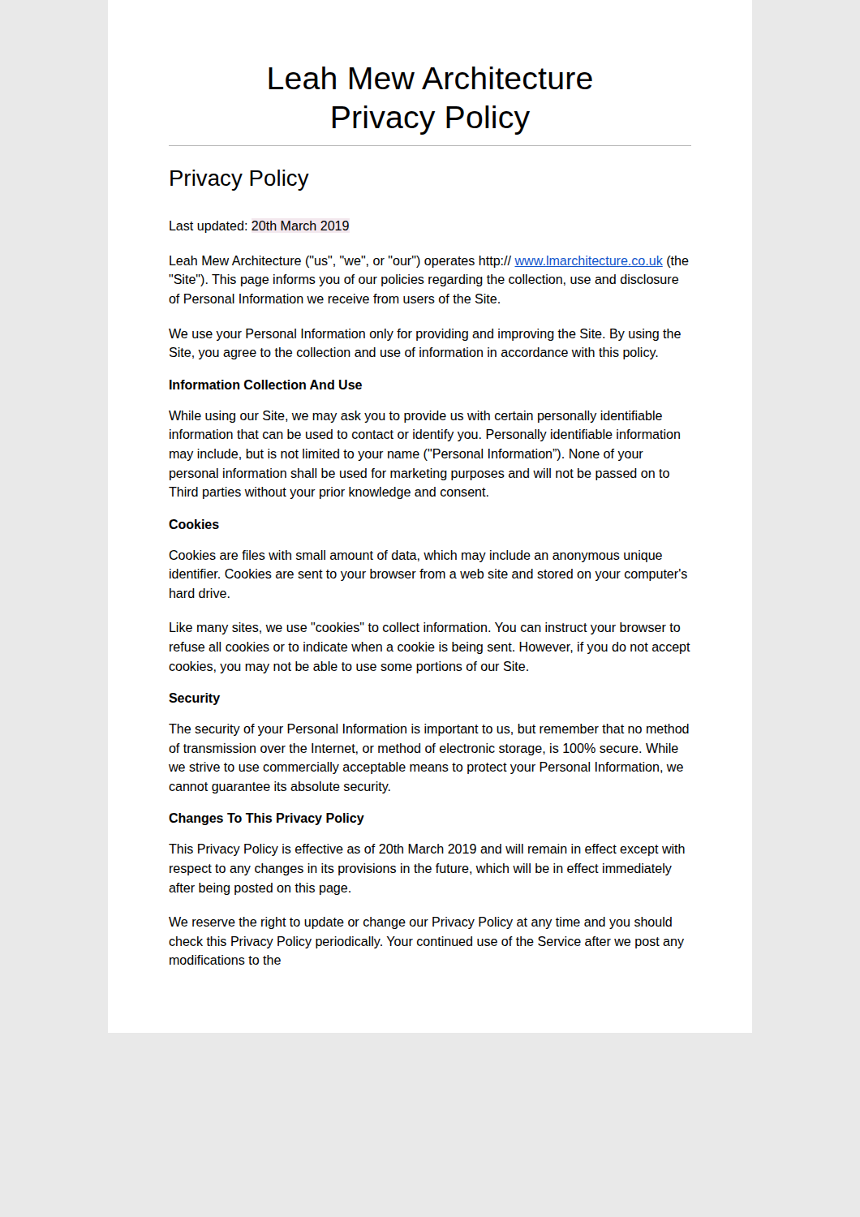Leah Mew ArchitecturePrivacy Policy
Privacy Policy
Last updated: 20th March 2019
Leah Mew Architecture ("us", "we", or "our") operates http:// www.lmarchitecture.co.uk (the "Site"). This page informs you of our policies regarding the collection, use and disclosure of Personal Information we receive from users of the Site.
We use your Personal Information only for providing and improving the Site. By using the Site, you agree to the collection and use of information in accordance with this policy.
Information Collection And Use
While using our Site, we may ask you to provide us with certain personally identifiable information that can be used to contact or identify you. Personally identifiable information may include, but is not limited to your name ("Personal Information”). None of your personal information shall be used for marketing purposes and will not be passed on to Third parties without your prior knowledge and consent.
Cookies
Cookies are files with small amount of data, which may include an anonymous unique identifier. Cookies are sent to your browser from a web site and stored on your computer's hard drive.
Like many sites, we use "cookies" to collect information. You can instruct your browser to refuse all cookies or to indicate when a cookie is being sent. However, if you do not accept cookies, you may not be able to use some portions of our Site.
Security
The security of your Personal Information is important to us, but remember that no method of transmission over the Internet, or method of electronic storage, is 100% secure. While we strive to use commercially acceptable means to protect your Personal Information, we cannot guarantee its absolute security.
Changes To This Privacy Policy
This Privacy Policy is effective as of 20th March 2019 and will remain in effect except with respect to any changes in its provisions in the future, which will be in effect immediately after being posted on this page.
We reserve the right to update or change our Privacy Policy at any time and you should check this Privacy Policy periodically. Your continued use of the Service after we post any modifications to the